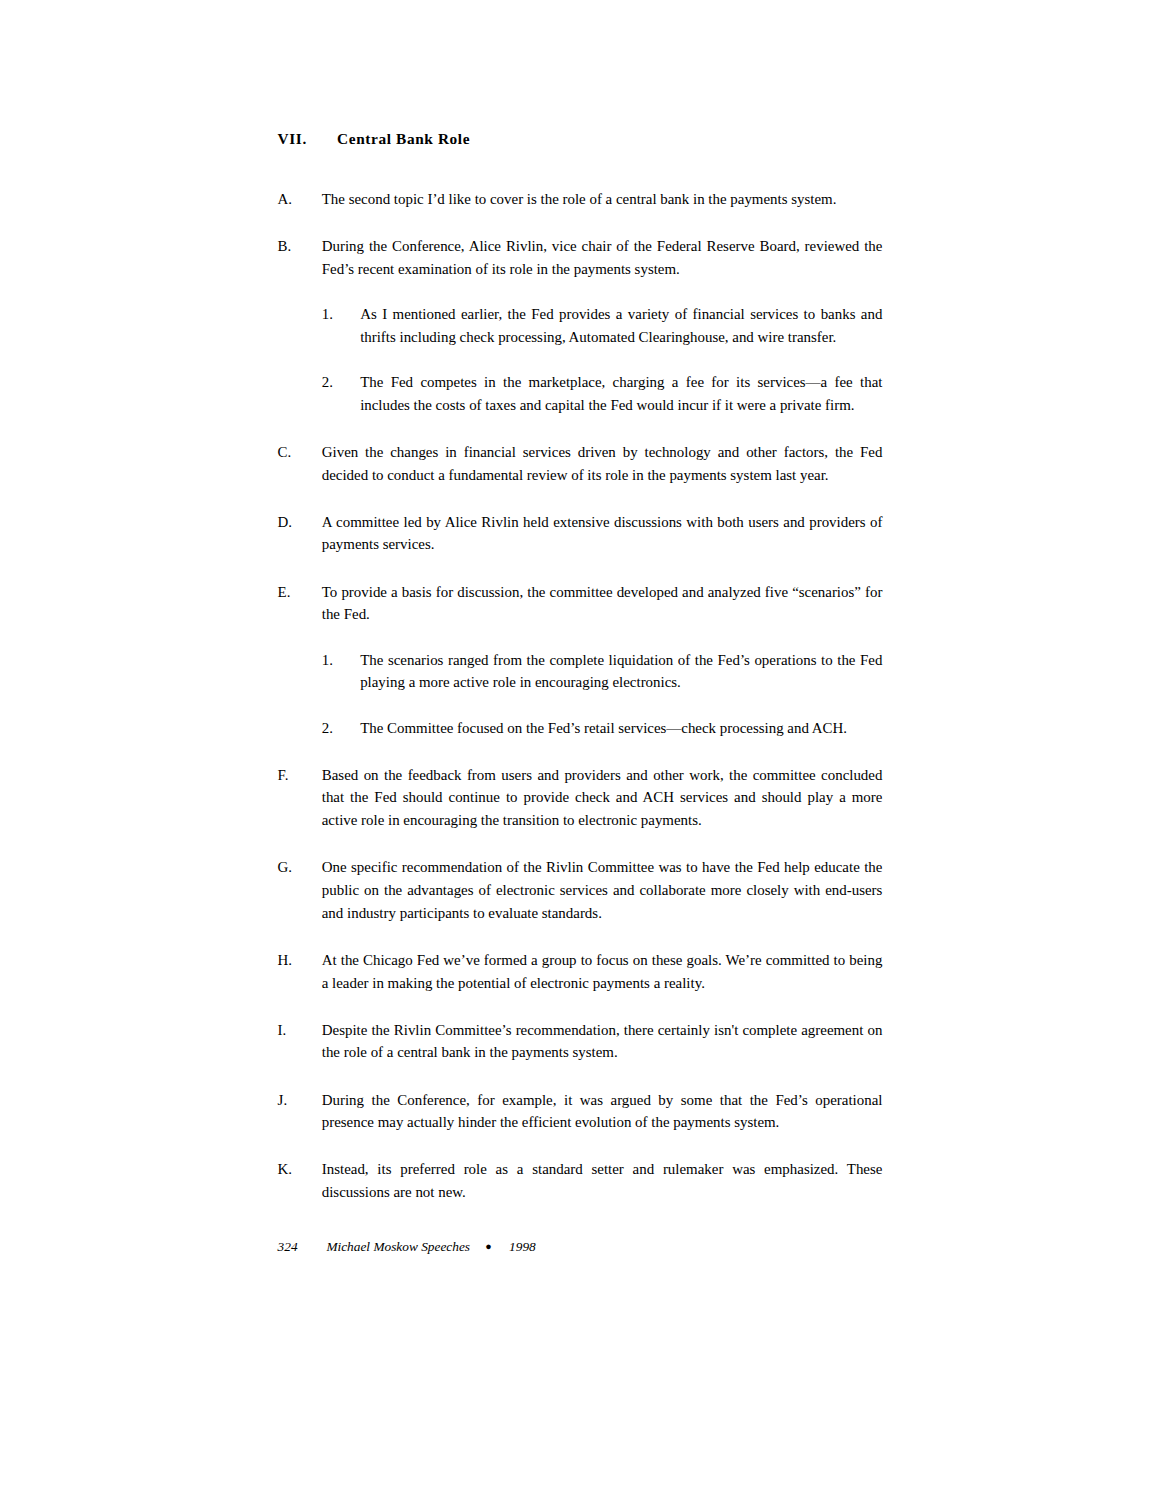VII. Central Bank Role
A. The second topic I’d like to cover is the role of a central bank in the payments system.
B. During the Conference, Alice Rivlin, vice chair of the Federal Reserve Board, reviewed the Fed’s recent examination of its role in the payments system.
1. As I mentioned earlier, the Fed provides a variety of financial services to banks and thrifts including check processing, Automated Clearinghouse, and wire transfer.
2. The Fed competes in the marketplace, charging a fee for its services—a fee that includes the costs of taxes and capital the Fed would incur if it were a private firm.
C. Given the changes in financial services driven by technology and other factors, the Fed decided to conduct a fundamental review of its role in the payments system last year.
D. A committee led by Alice Rivlin held extensive discussions with both users and providers of payments services.
E. To provide a basis for discussion, the committee developed and analyzed five “scenarios” for the Fed.
1. The scenarios ranged from the complete liquidation of the Fed’s operations to the Fed playing a more active role in encouraging electronics.
2. The Committee focused on the Fed’s retail services—check processing and ACH.
F. Based on the feedback from users and providers and other work, the committee concluded that the Fed should continue to provide check and ACH services and should play a more active role in encouraging the transition to electronic payments.
G. One specific recommendation of the Rivlin Committee was to have the Fed help educate the public on the advantages of electronic services and collaborate more closely with end-users and industry participants to evaluate standards.
H. At the Chicago Fed we’ve formed a group to focus on these goals. We’re committed to being a leader in making the potential of electronic payments a reality.
I. Despite the Rivlin Committee’s recommendation, there certainly isn't complete agreement on the role of a central bank in the payments system.
J. During the Conference, for example, it was argued by some that the Fed’s operational presence may actually hinder the efficient evolution of the payments system.
K. Instead, its preferred role as a standard setter and rulemaker was emphasized. These discussions are not new.
324 Michael Moskow Speeches●1998